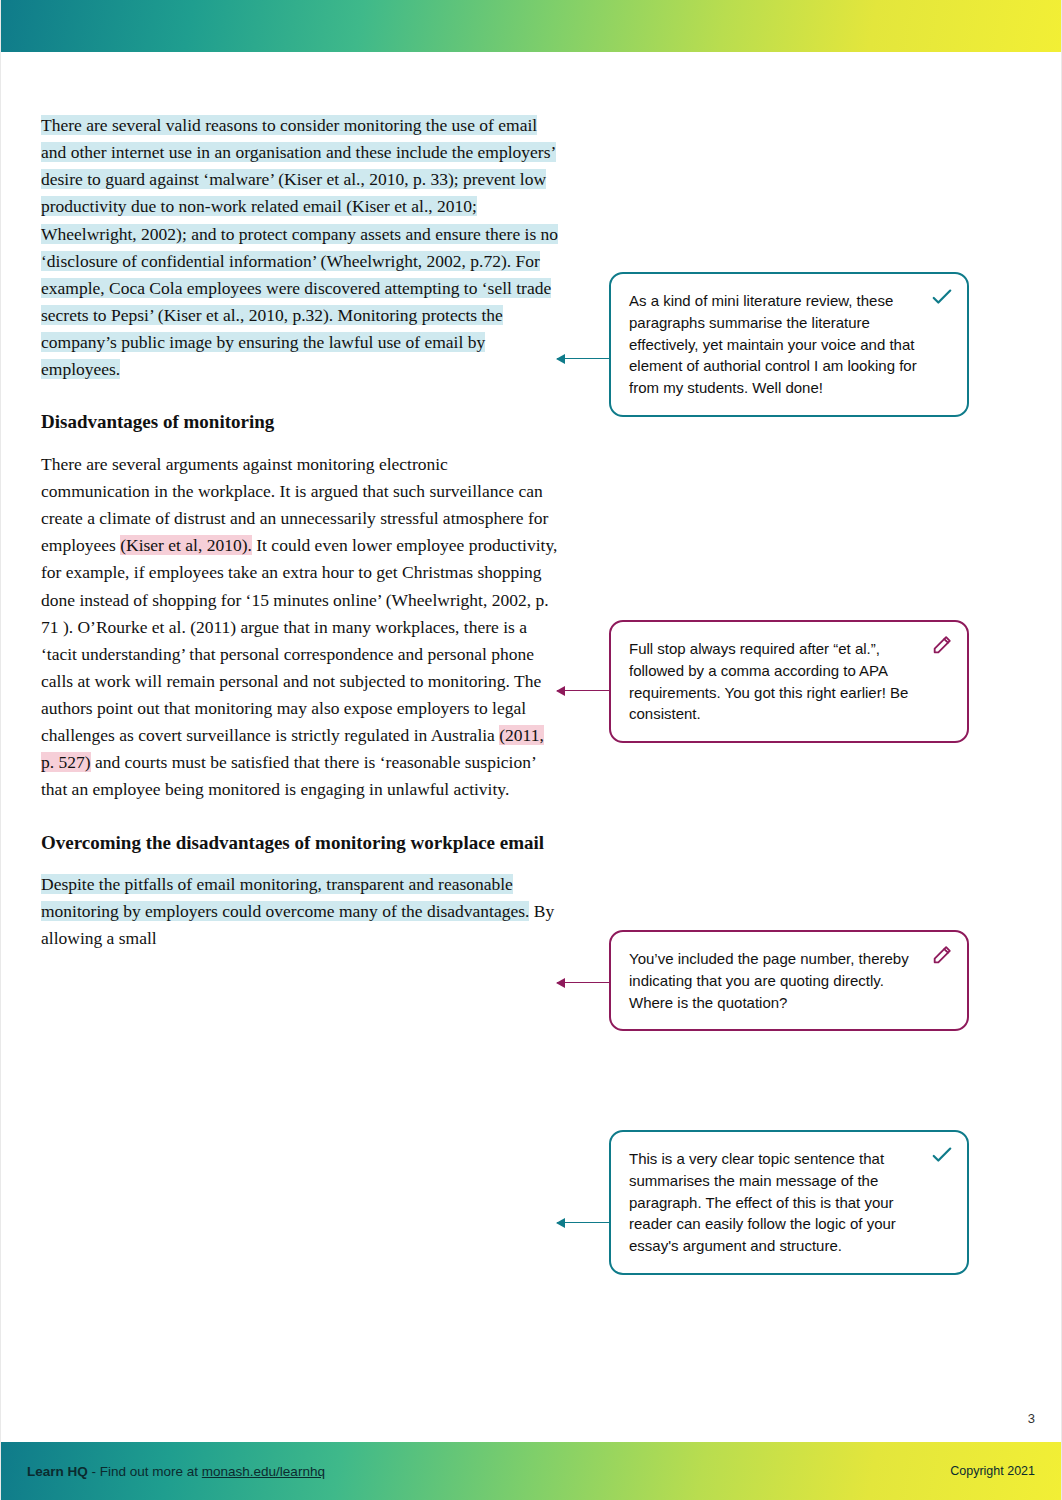There are several valid reasons to consider monitoring the use of email and other internet use in an organisation and these include the employers’ desire to guard against ‘malware’ (Kiser et al., 2010, p. 33); prevent low productivity due to non-work related email (Kiser et al., 2010; Wheelwright, 2002); and to protect company assets and ensure there is no ‘disclosure of confidential information’ (Wheelwright, 2002, p.72). For example, Coca Cola employees were discovered attempting to ‘sell trade secrets to Pepsi’ (Kiser et al., 2010, p.32). Monitoring protects the company’s public image by ensuring the lawful use of email by employees.
Disadvantages of monitoring
There are several arguments against monitoring electronic communication in the workplace. It is argued that such surveillance can create a climate of distrust and an unnecessarily stressful atmosphere for employees (Kiser et al, 2010). It could even lower employee productivity, for example, if employees take an extra hour to get Christmas shopping done instead of shopping for ‘15 minutes online’ (Wheelwright, 2002, p. 71 ). O’Rourke et al. (2011) argue that in many workplaces, there is a ‘tacit understanding’ that personal correspondence and personal phone calls at work will remain personal and not subjected to monitoring. The authors point out that monitoring may also expose employers to legal challenges as covert surveillance is strictly regulated in Australia (2011, p. 527) and courts must be satisfied that there is ‘reasonable suspicion’ that an employee being monitored is engaging in unlawful activity.
Overcoming the disadvantages of monitoring workplace email
Despite the pitfalls of email monitoring, transparent and reasonable monitoring by employers could overcome many of the disadvantages. By allowing a small
As a kind of mini literature review, these paragraphs summarise the literature effectively, yet maintain your voice and that element of authorial control I am looking for from my students. Well done!
Full stop always required after “et al.”, followed by a comma according to APA requirements. You got this right earlier! Be consistent.
You’ve included the page number, thereby indicating that you are quoting directly. Where is the quotation?
This is a very clear topic sentence that summarises the main message of the paragraph. The effect of this is that your reader can easily follow the logic of your essay's argument and structure.
3
Learn HQ - Find out more at monash.edu/learnhq
Copyright 2021